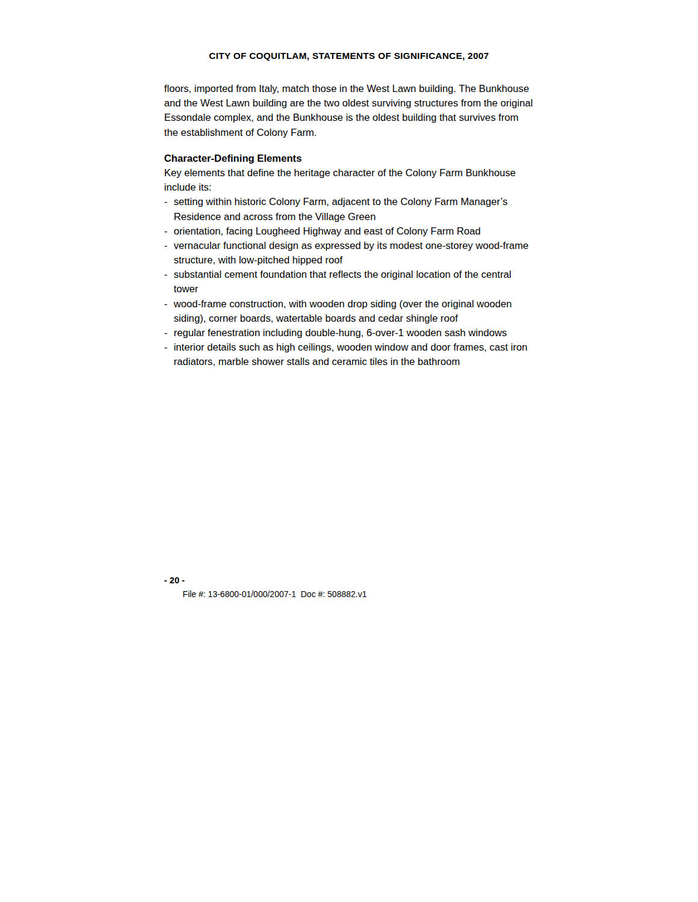CITY OF COQUITLAM, STATEMENTS OF SIGNIFICANCE, 2007
floors, imported from Italy, match those in the West Lawn building. The Bunkhouse and the West Lawn building are the two oldest surviving structures from the original Essondale complex, and the Bunkhouse is the oldest building that survives from the establishment of Colony Farm.
Character-Defining Elements
Key elements that define the heritage character of the Colony Farm Bunkhouse include its:
setting within historic Colony Farm, adjacent to the Colony Farm Manager’s Residence and across from the Village Green
orientation, facing Lougheed Highway and east of Colony Farm Road
vernacular functional design as expressed by its modest one-storey wood-frame structure, with low-pitched hipped roof
substantial cement foundation that reflects the original location of the central tower
wood-frame construction, with wooden drop siding (over the original wooden siding), corner boards, watertable boards and cedar shingle roof
regular fenestration including double-hung, 6-over-1 wooden sash windows
interior details such as high ceilings, wooden window and door frames, cast iron radiators, marble shower stalls and ceramic tiles in the bathroom
- 20 -
File #: 13-6800-01/000/2007-1 Doc #: 508882.v1